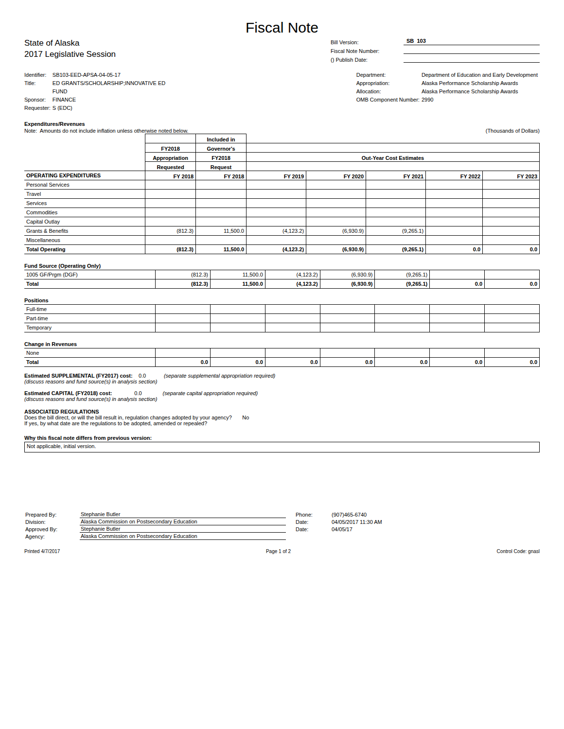Fiscal Note
State of Alaska
2017 Legislative Session
Bill Version:
SB 103
Fiscal Note Number:
() Publish Date:
| Identifier: | SB103-EED-APSA-04-05-17 |
| Title: | ED GRANTS/SCHOLARSHIP;INNOVATIVE ED |
| | FUND |
| Sponsor: | FINANCE |
| Requester: | S (EDC) |
| Department: | Department of Education and Early Development |
| Appropriation: | Alaska Performance Scholarship Awards |
| Allocation: | Alaska Performance Scholarship Awards |
| OMB Component Number: | 2990 |
Expenditures/Revenues
Note: Amounts do not include inflation unless otherwise noted below.
(Thousands of Dollars)
| | | Included in | |
| | FY2018 | Governor's | |
| | Appropriation | FY2018 | Out-Year Cost Estimates |
| | Requested | Request | |
| OPERATING EXPENDITURES | FY 2018 | FY 2018 | FY 2019 | FY 2020 | FY 2021 | FY 2022 | FY 2023 |
| Personal Services | | | | | | | |
| Travel | | | | | | | |
| Services | | | | | | | |
| Commodities | | | | | | | |
| Capital Outlay | | | | | | | |
| Grants & Benefits | (812.3) | 11,500.0 | (4,123.2) | (6,930.9) | (9,265.1) | | |
| Miscellaneous | | | | | | | |
| Total Operating | (812.3) | 11,500.0 | (4,123.2) | (6,930.9) | (9,265.1) | 0.0 | 0.0 |
Fund Source (Operating Only)
| 1005 GF/Prgm (DGF) | (812.3) | 11,500.0 | (4,123.2) | (6,930.9) | (9,265.1) | | |
| Total | (812.3) | 11,500.0 | (4,123.2) | (6,930.9) | (9,265.1) | 0.0 | 0.0 |
Positions
| Full-time | | | | | | | |
| Part-time | | | | | | | |
| Temporary | | | | | | | |
Change in Revenues
| None | | | | | | | |
| Total | 0.0 | 0.0 | 0.0 | 0.0 | 0.0 | 0.0 | 0.0 |
Estimated SUPPLEMENTAL (FY2017) cost: 0.0 (separate supplemental appropriation required)
(discuss reasons and fund source(s) in analysis section)
Estimated CAPITAL (FY2018) cost: 0.0 (separate capital appropriation required)
(discuss reasons and fund source(s) in analysis section)
ASSOCIATED REGULATIONS
Does the bill direct, or will the bill result in, regulation changes adopted by your agency? No
If yes, by what date are the regulations to be adopted, amended or repealed?
Why this fiscal note differs from previous version:
Not applicable, initial version.
| Prepared By: | Stephanie Butler | Phone: | (907)465-6740 |
| Division: | Alaska Commission on Postsecondary Education | Date: | 04/05/2017 11:30 AM |
| Approved By: | Stephanie Butler | Date: | 04/05/17 |
| Agency: | Alaska Commission on Postsecondary Education | | |
Printed 4/7/2017
Page 1 of 2
Control Code: gnasl